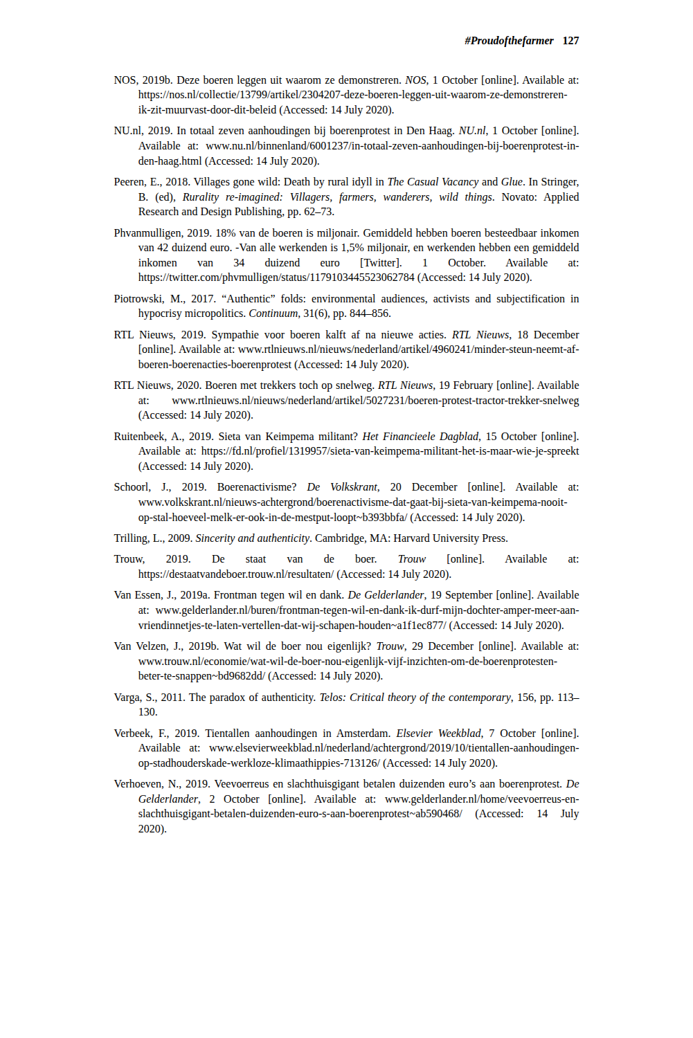#Proudofthefarmer 127
NOS, 2019b. Deze boeren leggen uit waarom ze demonstreren. NOS, 1 October [online]. Available at: https://nos.nl/collectie/13799/artikel/2304207-deze-boeren-leggen-uit-waarom-ze-demonstreren-ik-zit-muurvast-door-dit-beleid (Accessed: 14 July 2020).
NU.nl, 2019. In totaal zeven aanhoudingen bij boerenprotest in Den Haag. NU.nl, 1 October [online]. Available at: www.nu.nl/binnenland/6001237/in-totaal-zeven-aanhoudingen-bij-boerenprotest-in-den-haag.html (Accessed: 14 July 2020).
Peeren, E., 2018. Villages gone wild: Death by rural idyll in The Casual Vacancy and Glue. In Stringer, B. (ed), Rurality re-imagined: Villagers, farmers, wanderers, wild things. Novato: Applied Research and Design Publishing, pp. 62–73.
Phvanmulligen, 2019. 18% van de boeren is miljonair. Gemiddeld hebben boeren besteedbaar inkomen van 42 duizend euro. -Van alle werkenden is 1,5% miljonair, en werkenden hebben een gemiddeld inkomen van 34 duizend euro [Twitter]. 1 October. Available at: https://twitter.com/phvmulligen/status/1179103445523062784 (Accessed: 14 July 2020).
Piotrowski, M., 2017. “Authentic” folds: environmental audiences, activists and subjectification in hypocrisy micropolitics. Continuum, 31(6), pp. 844–856.
RTL Nieuws, 2019. Sympathie voor boeren kalft af na nieuwe acties. RTL Nieuws, 18 December [online]. Available at: www.rtlnieuws.nl/nieuws/nederland/artikel/4960241/minder-steun-neemt-af-boeren-boerenacties-boerenprotest (Accessed: 14 July 2020).
RTL Nieuws, 2020. Boeren met trekkers toch op snelweg. RTL Nieuws, 19 February [online]. Available at: www.rtlnieuws.nl/nieuws/nederland/artikel/5027231/boeren-protest-tractor-trekker-snelweg (Accessed: 14 July 2020).
Ruitenbeek, A., 2019. Sieta van Keimpema militant? Het Financieele Dagblad, 15 October [online]. Available at: https://fd.nl/profiel/1319957/sieta-van-keimpema-militant-het-is-maar-wie-je-spreekt (Accessed: 14 July 2020).
Schoorl, J., 2019. Boerenactivisme? De Volkskrant, 20 December [online]. Available at: www.volkskrant.nl/nieuws-achtergrond/boerenactivisme-dat-gaat-bij-sieta-van-keimpema-nooit-op-stal-hoeveel-melk-er-ook-in-de-mestput-loopt~b393bbfa/ (Accessed: 14 July 2020).
Trilling, L., 2009. Sincerity and authenticity. Cambridge, MA: Harvard University Press.
Trouw, 2019. De staat van de boer. Trouw [online]. Available at: https://destaatvandeboer.trouw.nl/resultaten/ (Accessed: 14 July 2020).
Van Essen, J., 2019a. Frontman tegen wil en dank. De Gelderlander, 19 September [online]. Available at: www.gelderlander.nl/buren/frontman-tegen-wil-en-dank-ik-durf-mijn-dochter-amper-meer-aan-vriendinnetjes-te-laten-vertellen-dat-wij-schapen-houden~a1f1ec877/ (Accessed: 14 July 2020).
Van Velzen, J., 2019b. Wat wil de boer nou eigenlijk? Trouw, 29 December [online]. Available at: www.trouw.nl/economie/wat-wil-de-boer-nou-eigenlijk-vijf-inzichten-om-de-boerenprotesten-beter-te-snappen~bd9682dd/ (Accessed: 14 July 2020).
Varga, S., 2011. The paradox of authenticity. Telos: Critical theory of the contemporary, 156, pp. 113–130.
Verbeek, F., 2019. Tientallen aanhoudingen in Amsterdam. Elsevier Weekblad, 7 October [online]. Available at: www.elsevierweekblad.nl/nederland/achtergrond/2019/10/tientallen-aanhoudingen-op-stadhouderskade-werkloze-klimaathippies-713126/ (Accessed: 14 July 2020).
Verhoeven, N., 2019. Veevoerreus en slachthuisgigant betalen duizenden euro’s aan boerenprotest. De Gelderlander, 2 October [online]. Available at: www.gelderlander.nl/home/veevoerreus-en-slachthuisgigant-betalen-duizenden-euro-s-aan-boerenprotest~ab590468/ (Accessed: 14 July 2020).